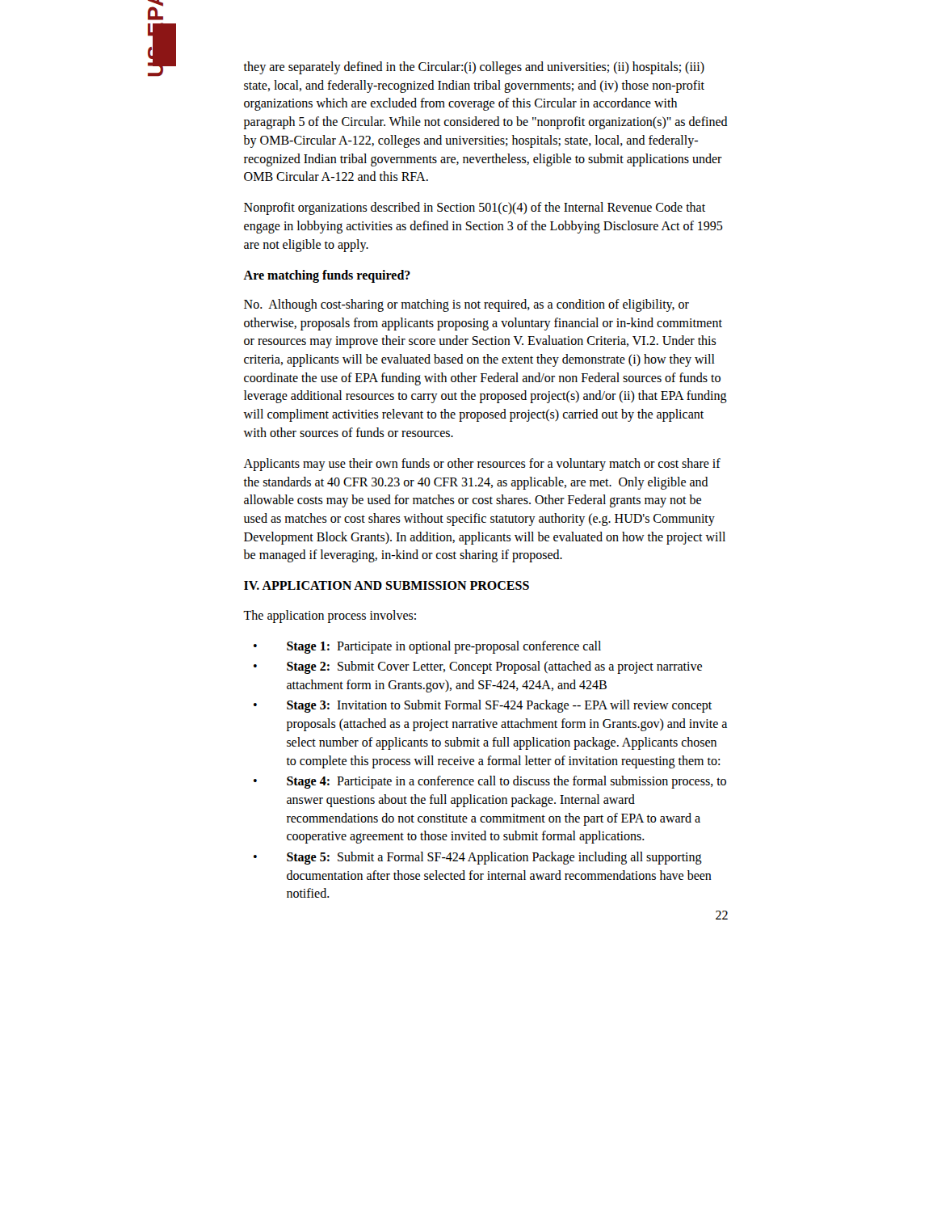US EPA ARCHIVE DOCUMENT
they are separately defined in the Circular:(i) colleges and universities; (ii) hospitals; (iii) state, local, and federally-recognized Indian tribal governments; and (iv) those non-profit organizations which are excluded from coverage of this Circular in accordance with paragraph 5 of the Circular. While not considered to be "nonprofit organization(s)" as defined by OMB-Circular A-122, colleges and universities; hospitals; state, local, and federally-recognized Indian tribal governments are, nevertheless, eligible to submit applications under OMB Circular A-122 and this RFA.
Nonprofit organizations described in Section 501(c)(4) of the Internal Revenue Code that engage in lobbying activities as defined in Section 3 of the Lobbying Disclosure Act of 1995 are not eligible to apply.
Are matching funds required?
No. Although cost-sharing or matching is not required, as a condition of eligibility, or otherwise, proposals from applicants proposing a voluntary financial or in-kind commitment or resources may improve their score under Section V. Evaluation Criteria, VI.2. Under this criteria, applicants will be evaluated based on the extent they demonstrate (i) how they will coordinate the use of EPA funding with other Federal and/or non Federal sources of funds to leverage additional resources to carry out the proposed project(s) and/or (ii) that EPA funding will compliment activities relevant to the proposed project(s) carried out by the applicant with other sources of funds or resources.
Applicants may use their own funds or other resources for a voluntary match or cost share if the standards at 40 CFR 30.23 or 40 CFR 31.24, as applicable, are met. Only eligible and allowable costs may be used for matches or cost shares. Other Federal grants may not be used as matches or cost shares without specific statutory authority (e.g. HUD's Community Development Block Grants). In addition, applicants will be evaluated on how the project will be managed if leveraging, in-kind or cost sharing if proposed.
IV. APPLICATION AND SUBMISSION PROCESS
The application process involves:
Stage 1: Participate in optional pre-proposal conference call
Stage 2: Submit Cover Letter, Concept Proposal (attached as a project narrative attachment form in Grants.gov), and SF-424, 424A, and 424B
Stage 3: Invitation to Submit Formal SF-424 Package -- EPA will review concept proposals (attached as a project narrative attachment form in Grants.gov) and invite a select number of applicants to submit a full application package. Applicants chosen to complete this process will receive a formal letter of invitation requesting them to:
Stage 4: Participate in a conference call to discuss the formal submission process, to answer questions about the full application package. Internal award recommendations do not constitute a commitment on the part of EPA to award a cooperative agreement to those invited to submit formal applications.
Stage 5: Submit a Formal SF-424 Application Package including all supporting documentation after those selected for internal award recommendations have been notified.
22